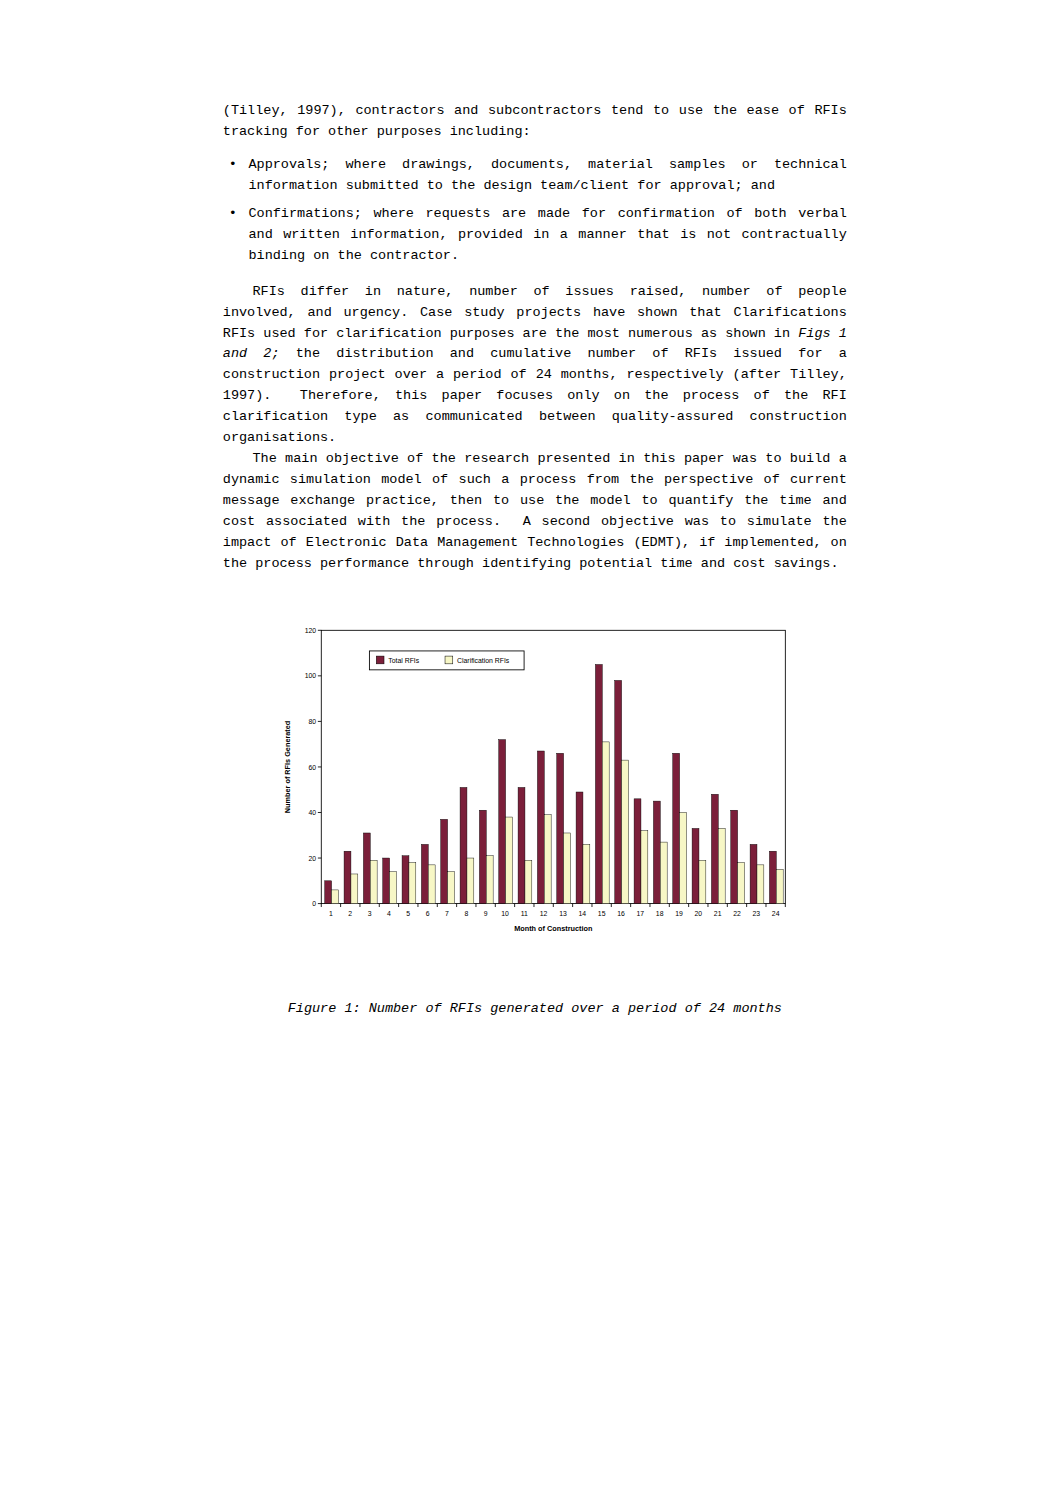(Tilley, 1997), contractors and subcontractors tend to use the ease of RFIs tracking for other purposes including:
Approvals; where drawings, documents, material samples or technical information submitted to the design team/client for approval; and
Confirmations; where requests are made for confirmation of both verbal and written information, provided in a manner that is not contractually binding on the contractor.
RFIs differ in nature, number of issues raised, number of people involved, and urgency. Case study projects have shown that Clarifications RFIs used for clarification purposes are the most numerous as shown in Figs 1 and 2; the distribution and cumulative number of RFIs issued for a construction project over a period of 24 months, respectively (after Tilley, 1997). Therefore, this paper focuses only on the process of the RFI clarification type as communicated between quality-assured construction organisations.
The main objective of the research presented in this paper was to build a dynamic simulation model of such a process from the perspective of current message exchange practice, then to use the model to quantify the time and cost associated with the process. A second objective was to simulate the impact of Electronic Data Management Technologies (EDMT), if implemented, on the process performance through identifying potential time and cost savings.
120 100 80 60 40 20 0 Number of RFIs Generated Total RFIs Clarification RFIs 1 2 3 4 5 6 7 8 9 10 11 12 13 14 15 16 17 18 19 20 21 22 23 24 Month of Construction
Figure 1: Number of RFIs generated over a period of 24 months